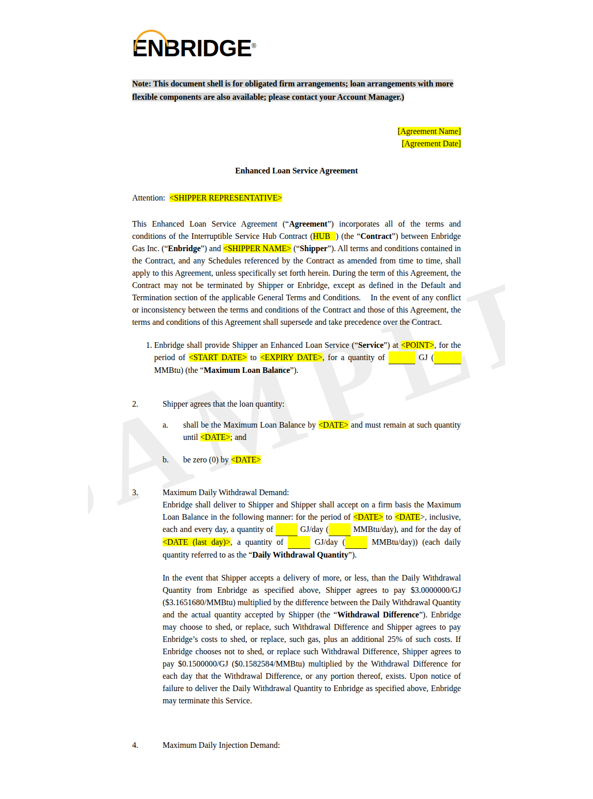SAMPLE
ENBRIDGE®
Note: This document shell is for obligated firm arrangements; loan arrangements with more flexible components are also available; please contact your Account Manager.)
[Agreement Name]
[Agreement Date]
Enhanced Loan Service Agreement
Attention: <SHIPPER REPRESENTATIVE>
This Enhanced Loan Service Agreement (“Agreement”) incorporates all of the terms and conditions of the Interruptible Service Hub Contract (HUB ) (the “Contract”) between Enbridge Gas Inc. (“Enbridge”) and <SHIPPER NAME> (“Shipper”). All terms and conditions contained in the Contract, and any Schedules referenced by the Contract as amended from time to time, shall apply to this Agreement, unless specifically set forth herein. During the term of this Agreement, the Contract may not be terminated by Shipper or Enbridge, except as defined in the Default and Termination section of the applicable General Terms and Conditions. In the event of any conflict or inconsistency between the terms and conditions of the Contract and those of this Agreement, the terms and conditions of this Agreement shall supersede and take precedence over the Contract.
Enbridge shall provide Shipper an Enhanced Loan Service (“Service”) at <POINT>, for the period of <START DATE> to <EXPIRY DATE>, for a quantity of GJ ( MMBtu) (the “Maximum Loan Balance”).
2.
Shipper agrees that the loan quantity:
a. shall be the Maximum Loan Balance by <DATE> and must remain at such quantity until <DATE>; and
b. be zero (0) by <DATE>
3.
Maximum Daily Withdrawal Demand:
Enbridge shall deliver to Shipper and Shipper shall accept on a firm basis the Maximum Loan Balance in the following manner: for the period of <DATE> to <DATE>, inclusive, each and every day, a quantity of GJ/day ( MMBtu/day), and for the day of <DATE (last day)>, a quantity of GJ/day ( MMBtu/day)) (each daily quantity referred to as the “Daily Withdrawal Quantity”).
In the event that Shipper accepts a delivery of more, or less, than the Daily Withdrawal Quantity from Enbridge as specified above, Shipper agrees to pay $3.0000000/GJ ($3.1651680/MMBtu) multiplied by the difference between the Daily Withdrawal Quantity and the actual quantity accepted by Shipper (the “Withdrawal Difference”). Enbridge may choose to shed, or replace, such Withdrawal Difference and Shipper agrees to pay Enbridge’s costs to shed, or replace, such gas, plus an additional 25% of such costs. If Enbridge chooses not to shed, or replace such Withdrawal Difference, Shipper agrees to pay $0.1500000/GJ ($0.1582584/MMBtu) multiplied by the Withdrawal Difference for each day that the Withdrawal Difference, or any portion thereof, exists. Upon notice of failure to deliver the Daily Withdrawal Quantity to Enbridge as specified above, Enbridge may terminate this Service.
4.
Maximum Daily Injection Demand: